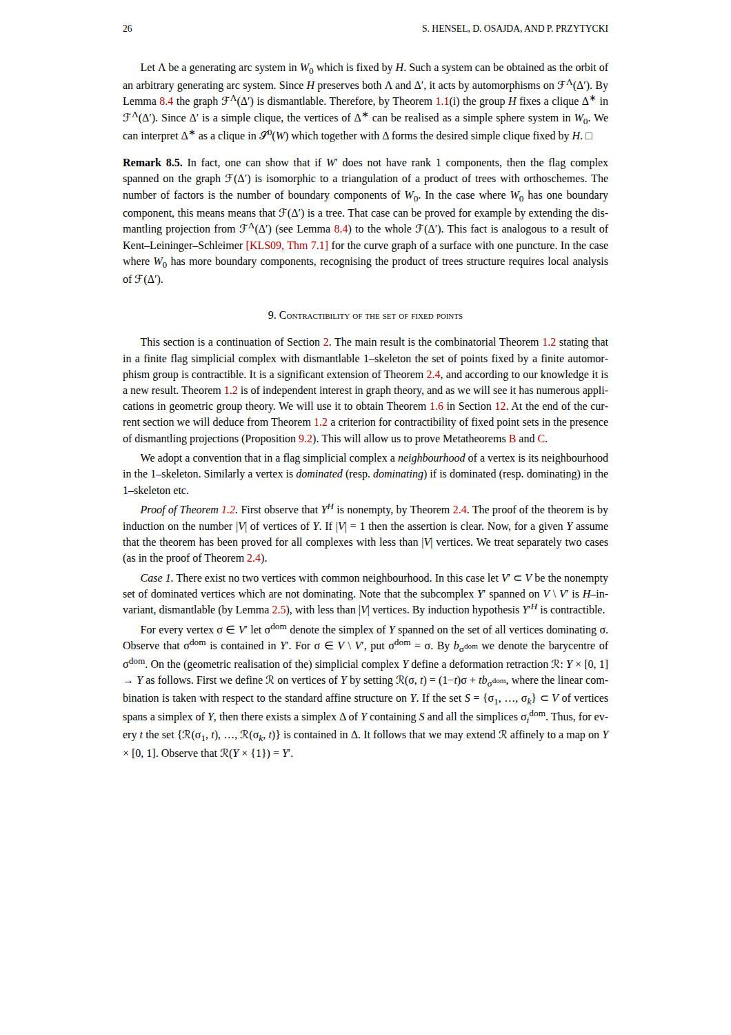26 S. HENSEL, D. OSAJDA, AND P. PRZYTYCKI
Let Λ be a generating arc system in W0 which is fixed by H. Such a system can be obtained as the orbit of an arbitrary generating arc system. Since H preserves both Λ and Δ′, it acts by automorphisms on ℱΛ(Δ′). By Lemma 8.4 the graph ℱΛ(Δ′) is dismantlable. Therefore, by Theorem 1.1(i) the group H fixes a clique Δ∗ in ℱΛ(Δ′). Since Δ′ is a simple clique, the vertices of Δ∗ can be realised as a simple sphere system in W0. We can interpret Δ∗ as a clique in 𝒮0(W) which together with Δ forms the desired simple clique fixed by H. □
Remark 8.5. In fact, one can show that if W′ does not have rank 1 components, then the flag complex spanned on the graph ℱ(Δ′) is isomorphic to a triangulation of a product of trees with orthoschemes. The number of factors is the number of boundary components of W0. In the case where W0 has one boundary component, this means means that ℱ(Δ′) is a tree. That case can be proved for example by extending the dismantling projection from ℱΛ(Δ′) (see Lemma 8.4) to the whole ℱ(Δ′). This fact is analogous to a result of Kent–Leininger–Schleimer [KLS09, Thm 7.1] for the curve graph of a surface with one puncture. In the case where W0 has more boundary components, recognising the product of trees structure requires local analysis of ℱ(Δ′).
9. Contractibility of the set of fixed points
This section is a continuation of Section 2. The main result is the combinatorial Theorem 1.2 stating that in a finite flag simplicial complex with dismantlable 1–skeleton the set of points fixed by a finite automorphism group is contractible. It is a significant extension of Theorem 2.4, and according to our knowledge it is a new result. Theorem 1.2 is of independent interest in graph theory, and as we will see it has numerous applications in geometric group theory. We will use it to obtain Theorem 1.6 in Section 12. At the end of the current section we will deduce from Theorem 1.2 a criterion for contractibility of fixed point sets in the presence of dismantling projections (Proposition 9.2). This will allow us to prove Metatheorems B and C.
We adopt a convention that in a flag simplicial complex a neighbourhood of a vertex is its neighbourhood in the 1–skeleton. Similarly a vertex is dominated (resp. dominating) if is dominated (resp. dominating) in the 1–skeleton etc.
Proof of Theorem 1.2. First observe that YH is nonempty, by Theorem 2.4. The proof of the theorem is by induction on the number |V| of vertices of Y. If |V| = 1 then the assertion is clear. Now, for a given Y assume that the theorem has been proved for all complexes with less than |V| vertices. We treat separately two cases (as in the proof of Theorem 2.4).
Case 1. There exist no two vertices with common neighbourhood. In this case let V′ ⊂ V be the nonempty set of dominated vertices which are not dominating. Note that the subcomplex Y′ spanned on V \ V′ is H–invariant, dismantlable (by Lemma 2.5), with less than |V| vertices. By induction hypothesis Y′H is contractible.
For every vertex σ ∈ V′ let σdom denote the simplex of Y spanned on the set of all vertices dominating σ. Observe that σdom is contained in Y′. For σ ∈ V \ V′, put σdom = σ. By bσdom we denote the barycentre of σdom. On the (geometric realisation of the) simplicial complex Y define a deformation retraction ℛ: Y × [0, 1] → Y as follows. First we define ℛ on vertices of Y by setting ℛ(σ, t) = (1−t)σ + tbσdom, where the linear combination is taken with respect to the standard affine structure on Y. If the set S = {σ1, …, σk} ⊂ V of vertices spans a simplex of Y, then there exists a simplex Δ of Y containing S and all the simplices σidom. Thus, for every t the set {ℛ(σ1, t), …, ℛ(σk, t)} is contained in Δ. It follows that we may extend ℛ affinely to a map on Y × [0, 1]. Observe that ℛ(Y × {1}) = Y′.